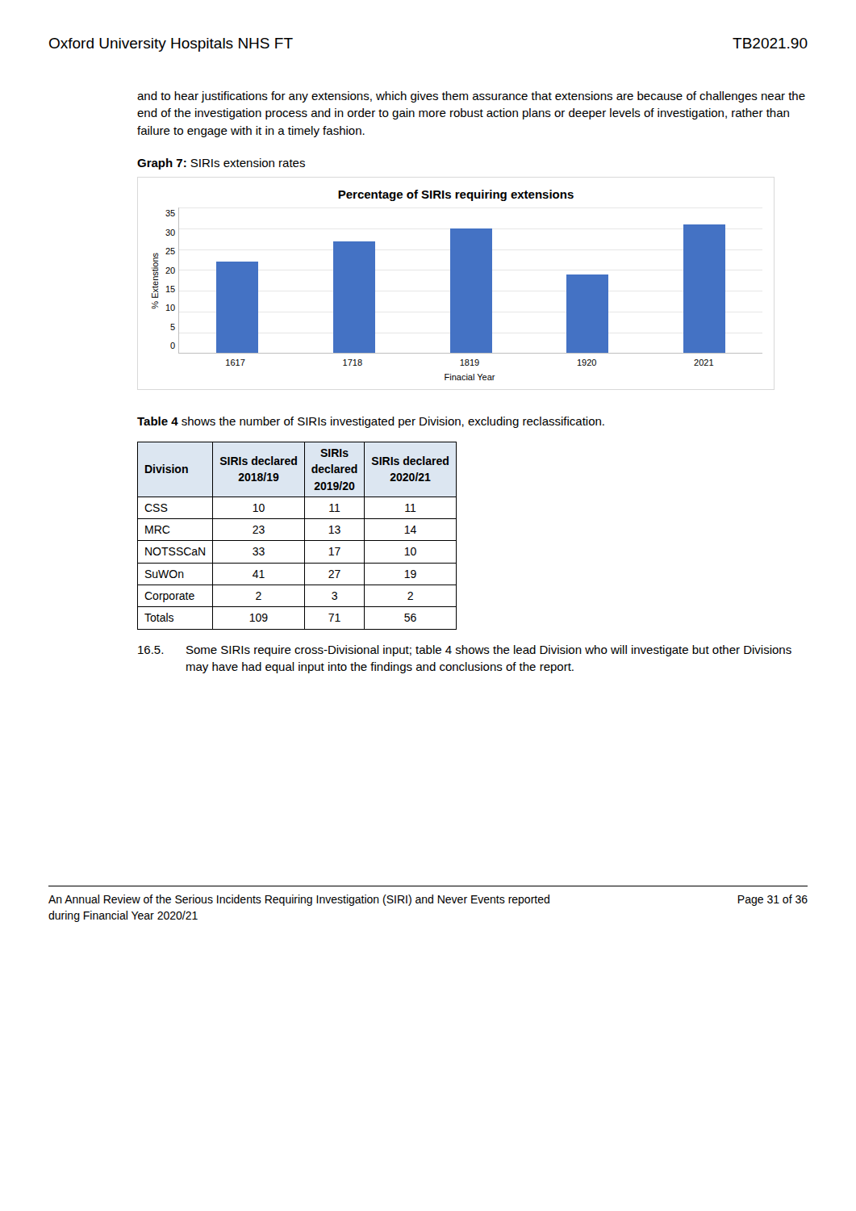Oxford University Hospitals NHS FT
TB2021.90
and to hear justifications for any extensions, which gives them assurance that extensions are because of challenges near the end of the investigation process and in order to gain more robust action plans or deeper levels of investigation, rather than failure to engage with it in a timely fashion.
Graph 7: SIRIs extension rates
Percentage of SIRIs requiring extensions
% Extenstions
35
30
25
20
15
10
5
0
1617 1718 1819 1920 2021
Finacial Year
Table 4 shows the number of SIRIs investigated per Division, excluding reclassification.
| Division | SIRIs declared 2018/19 | SIRIs declared 2019/20 | SIRIs declared 2020/21 |
| --- | --- | --- | --- |
| CSS | 10 | 11 | 11 |
| MRC | 23 | 13 | 14 |
| NOTSSCaN | 33 | 17 | 10 |
| SuWOn | 41 | 27 | 19 |
| Corporate | 2 | 3 | 2 |
| Totals | 109 | 71 | 56 |
16.5.
Some SIRIs require cross-Divisional input; table 4 shows the lead Division who will investigate but other Divisions may have had equal input into the findings and conclusions of the report.
An Annual Review of the Serious Incidents Requiring Investigation (SIRI) and Never Events reported during Financial Year 2020/21
Page 31 of 36